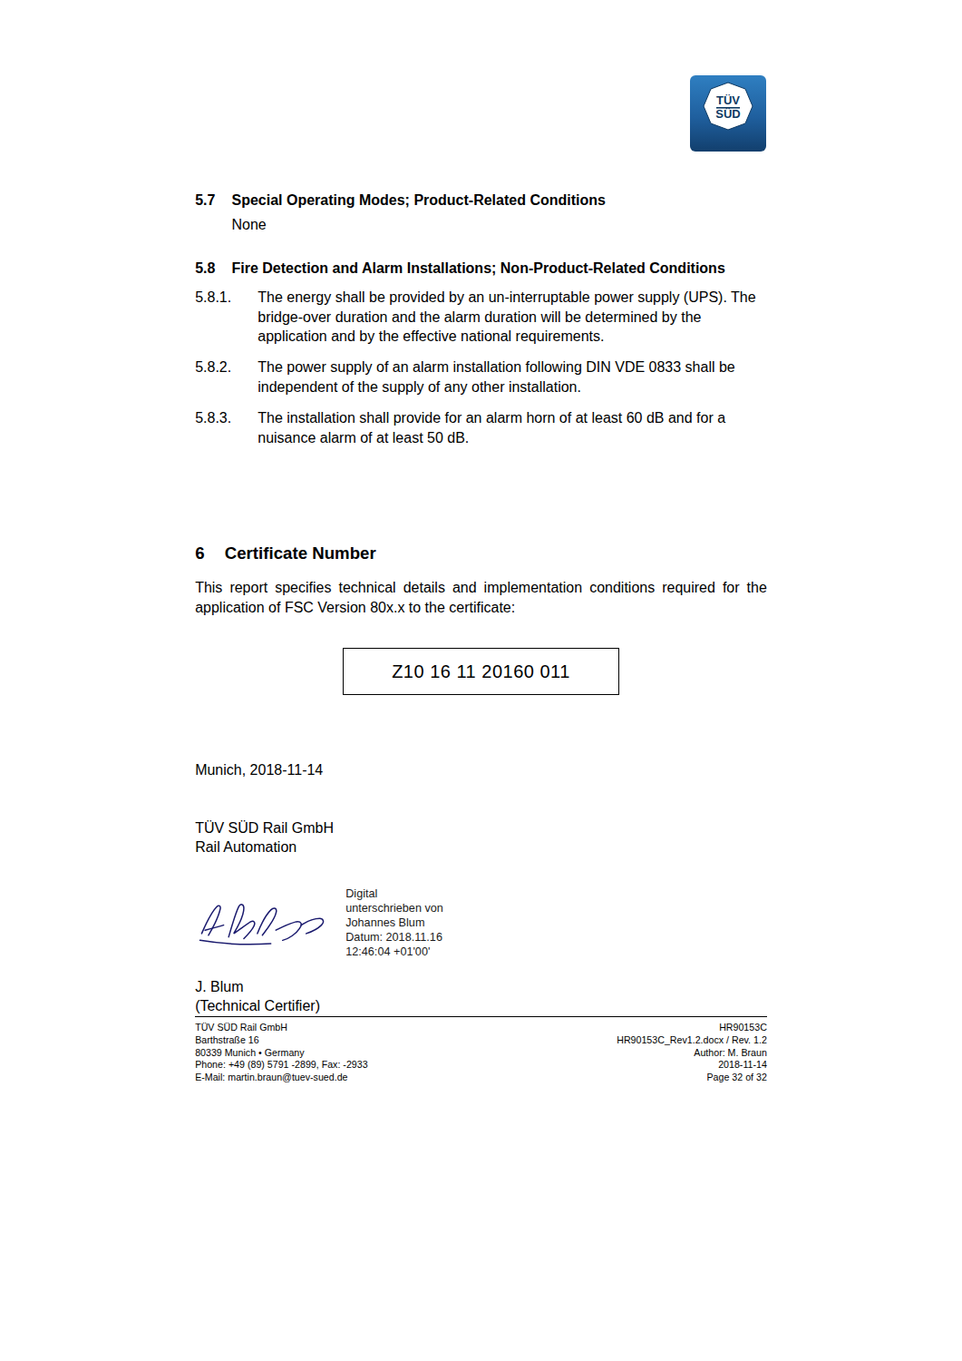TÜV SÜD
5.7 Special Operating Modes; Product-Related Conditions
None
5.8 Fire Detection and Alarm Installations; Non-Product-Related Conditions
5.8.1. The energy shall be provided by an un-interruptable power supply (UPS). The bridge-over duration and the alarm duration will be determined by the application and by the effective national requirements.
5.8.2. The power supply of an alarm installation following DIN VDE 0833 shall be independent of the supply of any other installation.
5.8.3. The installation shall provide for an alarm horn of at least 60 dB and for a nuisance alarm of at least 50 dB.
6 Certificate Number
This report specifies technical details and implementation conditions required for the application of FSC Version 80x.x to the certificate:
Z10 16 11 20160 011
Munich, 2018-11-14
TÜV SÜD Rail GmbH
Rail Automation
Digital
unterschrieben von
Johannes Blum
Datum: 2018.11.16
12:46:04 +01'00'
J. Blum
(Technical Certifier)
TÜV SÜD Rail GmbH Barthstraße 16 80339 Munich • Germany Phone: +49 (89) 5791 -2899, Fax: -2933 E-Mail: martin.braun@tuev-sued.de
HR90153C HR90153C_Rev1.2.docx / Rev. 1.2 Author: M. Braun 2018-11-14 Page 32 of 32